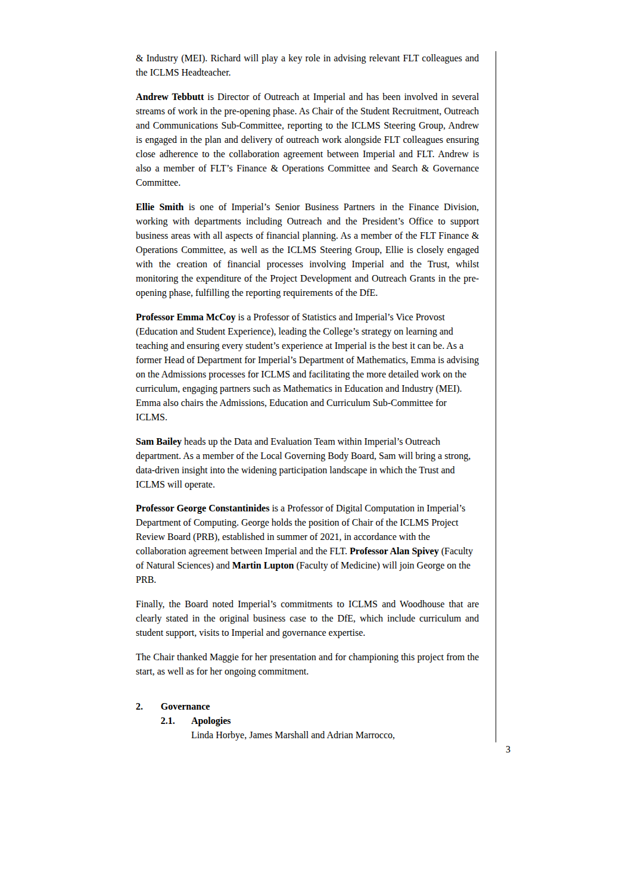& Industry (MEI). Richard will play a key role in advising relevant FLT colleagues and the ICLMS Headteacher.
Andrew Tebbutt is Director of Outreach at Imperial and has been involved in several streams of work in the pre-opening phase. As Chair of the Student Recruitment, Outreach and Communications Sub-Committee, reporting to the ICLMS Steering Group, Andrew is engaged in the plan and delivery of outreach work alongside FLT colleagues ensuring close adherence to the collaboration agreement between Imperial and FLT. Andrew is also a member of FLT’s Finance & Operations Committee and Search & Governance Committee.
Ellie Smith is one of Imperial’s Senior Business Partners in the Finance Division, working with departments including Outreach and the President’s Office to support business areas with all aspects of financial planning. As a member of the FLT Finance & Operations Committee, as well as the ICLMS Steering Group, Ellie is closely engaged with the creation of financial processes involving Imperial and the Trust, whilst monitoring the expenditure of the Project Development and Outreach Grants in the pre-opening phase, fulfilling the reporting requirements of the DfE.
Professor Emma McCoy is a Professor of Statistics and Imperial’s Vice Provost (Education and Student Experience), leading the College’s strategy on learning and teaching and ensuring every student’s experience at Imperial is the best it can be. As a former Head of Department for Imperial’s Department of Mathematics, Emma is advising on the Admissions processes for ICLMS and facilitating the more detailed work on the curriculum, engaging partners such as Mathematics in Education and Industry (MEI). Emma also chairs the Admissions, Education and Curriculum Sub-Committee for ICLMS.
Sam Bailey heads up the Data and Evaluation Team within Imperial’s Outreach department. As a member of the Local Governing Body Board, Sam will bring a strong, data-driven insight into the widening participation landscape in which the Trust and ICLMS will operate.
Professor George Constantinides is a Professor of Digital Computation in Imperial’s Department of Computing. George holds the position of Chair of the ICLMS Project Review Board (PRB), established in summer of 2021, in accordance with the collaboration agreement between Imperial and the FLT. Professor Alan Spivey (Faculty of Natural Sciences) and Martin Lupton (Faculty of Medicine) will join George on the PRB.
Finally, the Board noted Imperial’s commitments to ICLMS and Woodhouse that are clearly stated in the original business case to the DfE, which include curriculum and student support, visits to Imperial and governance expertise.
The Chair thanked Maggie for her presentation and for championing this project from the start, as well as for her ongoing commitment.
2.
Governance
2.1.
Apologies
Linda Horbye, James Marshall and Adrian Marrocco,
3